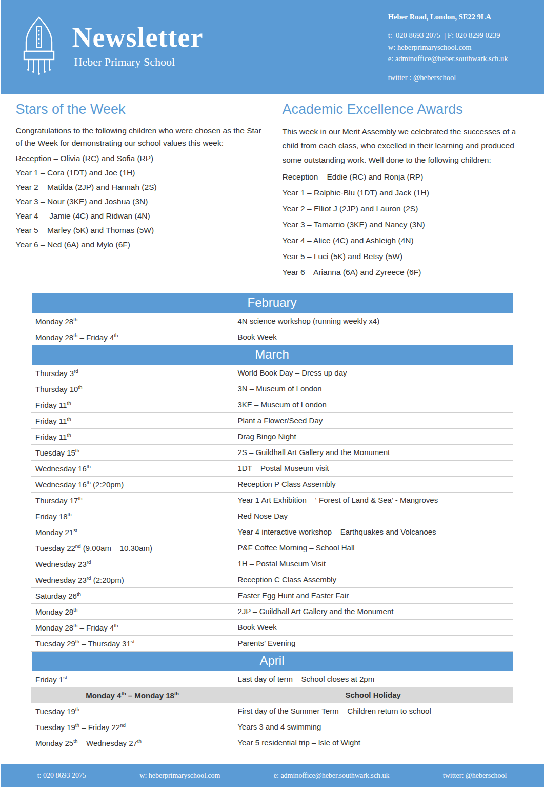Newsletter
Heber Primary School
Heber Road, London, SE22 9LA
t: 020 8693 2075 | F: 020 8299 0239
w: heberprimaryschool.com
e: adminoffice@heber.southwark.sch.uk
twitter : @heberschool
Stars of the Week
Congratulations to the following children who were chosen as the Star of the Week for demonstrating our school values this week:
Reception – Olivia (RC) and Sofia (RP)
Year 1 – Cora (1DT) and Joe (1H)
Year 2 – Matilda (2JP) and Hannah (2S)
Year 3 – Nour (3KE) and Joshua (3N)
Year 4 – Jamie (4C) and Ridwan (4N)
Year 5 – Marley (5K) and Thomas (5W)
Year 6 – Ned (6A) and Mylo (6F)
Academic Excellence Awards
This week in our Merit Assembly we celebrated the successes of a child from each class, who excelled in their learning and produced some outstanding work. Well done to the following children:
Reception – Eddie (RC) and Ronja (RP)
Year 1 – Ralphie-Blu (1DT) and Jack (1H)
Year 2 – Elliot J (2JP) and Lauron (2S)
Year 3 – Tamarrio (3KE) and Nancy (3N)
Year 4 – Alice (4C) and Ashleigh (4N)
Year 5 – Luci (5K) and Betsy (5W)
Year 6 – Arianna (6A) and Zyreece (6F)
| February |
| --- |
| Monday 28 th | 4N science workshop (running weekly x4) |
| Monday 28 th – Friday 4 th | Book Week |
| March |
| Thursday 3 rd | World Book Day – Dress up day |
| Thursday 10 th | 3N – Museum of London |
| Friday 11 th | 3KE – Museum of London |
| Friday 11 th | Plant a Flower/Seed Day |
| Friday 11 th | Drag Bingo Night |
| Tuesday 15 th | 2S – Guildhall Art Gallery and the Monument |
| Wednesday 16 th | 1DT – Postal Museum visit |
| Wednesday 16 th (2:20pm) | Reception P Class Assembly |
| Thursday 17 th | Year 1 Art Exhibition – ‘ Forest of Land & Sea’ - Mangroves |
| Friday 18 th | Red Nose Day |
| Monday 21 st | Year 4 interactive workshop – Earthquakes and Volcanoes |
| Tuesday 22 nd (9.00am – 10.30am) | P&F Coffee Morning – School Hall |
| Wednesday 23 rd | 1H – Postal Museum Visit |
| Wednesday 23 rd (2:20pm) | Reception C Class Assembly |
| Saturday 26 th | Easter Egg Hunt and Easter Fair |
| Monday 28 th | 2JP – Guildhall Art Gallery and the Monument |
| Monday 28 th – Friday 4 th | Book Week |
| Tuesday 29 th – Thursday 31 st | Parents’ Evening |
| April |
| Friday 1 st | Last day of term – School closes at 2pm |
| Monday 4 th – Monday 18 th | School Holiday |
| Tuesday 19 th | First day of the Summer Term – Children return to school |
| Tuesday 19 th – Friday 22 nd | Years 3 and 4 swimming |
| Monday 25 th – Wednesday 27 th | Year 5 residential trip – Isle of Wight |
t: 020 8693 2075 w: heberprimaryschool.com e: adminoffice@heber.southwark.sch.uk twitter: @heberschool